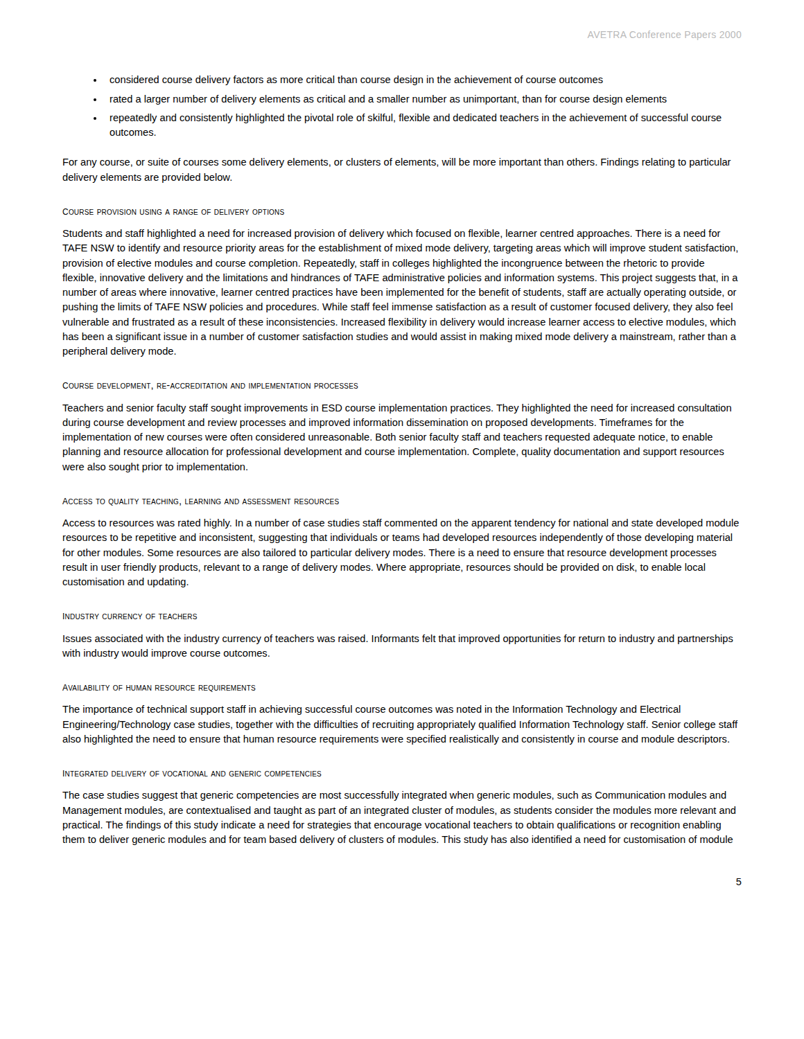AVETRA Conference Papers 2000
considered course delivery factors as more critical than course design in the achievement of course outcomes
rated a larger number of delivery elements as critical and a smaller number as unimportant, than for course design elements
repeatedly and consistently highlighted the pivotal role of skilful, flexible and dedicated teachers in the achievement of successful course outcomes.
For any course, or suite of courses some delivery elements, or clusters of elements, will be more important than others. Findings relating to particular delivery elements are provided below.
Course provision using a range of delivery options
Students and staff highlighted a need for increased provision of delivery which focused on flexible, learner centred approaches. There is a need for TAFE NSW to identify and resource priority areas for the establishment of mixed mode delivery, targeting areas which will improve student satisfaction, provision of elective modules and course completion. Repeatedly, staff in colleges highlighted the incongruence between the rhetoric to provide flexible, innovative delivery and the limitations and hindrances of TAFE administrative policies and information systems. This project suggests that, in a number of areas where innovative, learner centred practices have been implemented for the benefit of students, staff are actually operating outside, or pushing the limits of TAFE NSW policies and procedures. While staff feel immense satisfaction as a result of customer focused delivery, they also feel vulnerable and frustrated as a result of these inconsistencies. Increased flexibility in delivery would increase learner access to elective modules, which has been a significant issue in a number of customer satisfaction studies and would assist in making mixed mode delivery a mainstream, rather than a peripheral delivery mode.
Course development, re-accreditation and implementation processes
Teachers and senior faculty staff sought improvements in ESD course implementation practices. They highlighted the need for increased consultation during course development and review processes and improved information dissemination on proposed developments. Timeframes for the implementation of new courses were often considered unreasonable. Both senior faculty staff and teachers requested adequate notice, to enable planning and resource allocation for professional development and course implementation. Complete, quality documentation and support resources were also sought prior to implementation.
Access to quality teaching, learning and assessment resources
Access to resources was rated highly. In a number of case studies staff commented on the apparent tendency for national and state developed module resources to be repetitive and inconsistent, suggesting that individuals or teams had developed resources independently of those developing material for other modules. Some resources are also tailored to particular delivery modes. There is a need to ensure that resource development processes result in user friendly products, relevant to a range of delivery modes. Where appropriate, resources should be provided on disk, to enable local customisation and updating.
Industry currency of teachers
Issues associated with the industry currency of teachers was raised. Informants felt that improved opportunities for return to industry and partnerships with industry would improve course outcomes.
Availability of human resource requirements
The importance of technical support staff in achieving successful course outcomes was noted in the Information Technology and Electrical Engineering/Technology case studies, together with the difficulties of recruiting appropriately qualified Information Technology staff. Senior college staff also highlighted the need to ensure that human resource requirements were specified realistically and consistently in course and module descriptors.
Integrated delivery of vocational and generic competencies
The case studies suggest that generic competencies are most successfully integrated when generic modules, such as Communication modules and Management modules, are contextualised and taught as part of an integrated cluster of modules, as students consider the modules more relevant and practical. The findings of this study indicate a need for strategies that encourage vocational teachers to obtain qualifications or recognition enabling them to deliver generic modules and for team based delivery of clusters of modules. This study has also identified a need for customisation of module
5